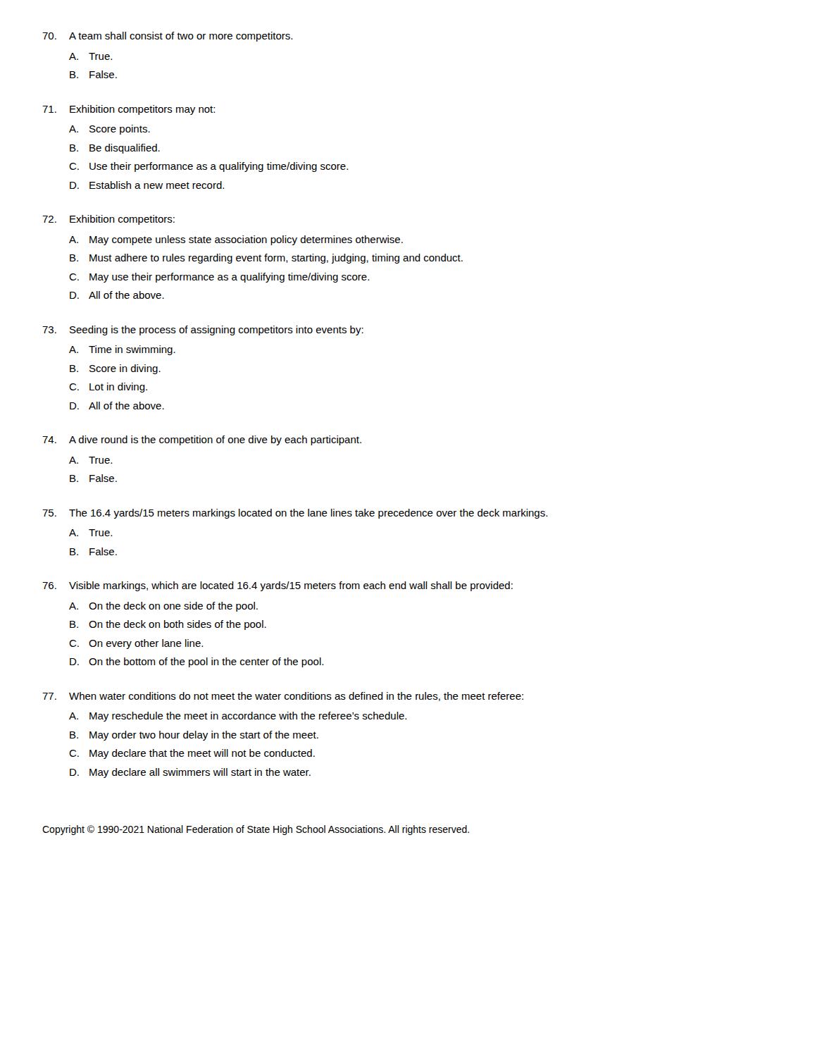A team shall consist of two or more competitors.
True.
False.
Exhibition competitors may not:
Score points.
Be disqualified.
Use their performance as a qualifying time/diving score.
Establish a new meet record.
Exhibition competitors:
May compete unless state association policy determines otherwise.
Must adhere to rules regarding event form, starting, judging, timing and conduct.
May use their performance as a qualifying time/diving score.
All of the above.
Seeding is the process of assigning competitors into events by:
Time in swimming.
Score in diving.
Lot in diving.
All of the above.
A dive round is the competition of one dive by each participant.
True.
False.
The 16.4 yards/15 meters markings located on the lane lines take precedence over the deck markings.
True.
False.
Visible markings, which are located 16.4 yards/15 meters from each end wall shall be provided:
On the deck on one side of the pool.
On the deck on both sides of the pool.
On every other lane line.
On the bottom of the pool in the center of the pool.
When water conditions do not meet the water conditions as defined in the rules, the meet referee:
May reschedule the meet in accordance with the referee’s schedule.
May order two hour delay in the start of the meet.
May declare that the meet will not be conducted.
May declare all swimmers will start in the water.
Copyright © 1990-2021 National Federation of State High School Associations. All rights reserved.